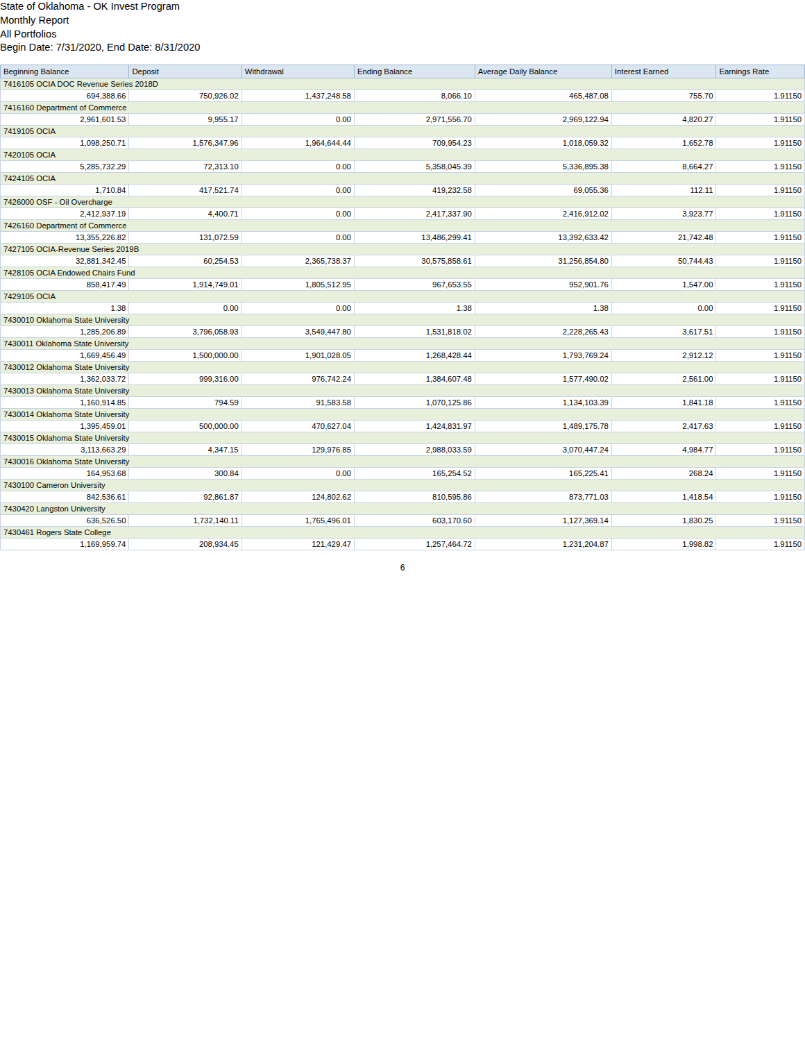State of Oklahoma - OK Invest Program
Monthly Report
All Portfolios
Begin Date: 7/31/2020, End Date: 8/31/2020
| Beginning Balance | Deposit | Withdrawal | Ending Balance | Average Daily Balance | Interest Earned | Earnings Rate |
| --- | --- | --- | --- | --- | --- | --- |
| 7416105 OCIA DOC Revenue Series 2018D |
| 694,388.66 | 750,926.02 | 1,437,248.58 | 8,066.10 | 465,487.08 | 755.70 | 1.91150 |
| 7416160 Department of Commerce |
| 2,961,601.53 | 9,955.17 | 0.00 | 2,971,556.70 | 2,969,122.94 | 4,820.27 | 1.91150 |
| 7419105 OCIA |
| 1,098,250.71 | 1,576,347.96 | 1,964,644.44 | 709,954.23 | 1,018,059.32 | 1,652.78 | 1.91150 |
| 7420105 OCIA |
| 5,285,732.29 | 72,313.10 | 0.00 | 5,358,045.39 | 5,336,895.38 | 8,664.27 | 1.91150 |
| 7424105 OCIA |
| 1,710.84 | 417,521.74 | 0.00 | 419,232.58 | 69,055.36 | 112.11 | 1.91150 |
| 7426000 OSF - Oil Overcharge |
| 2,412,937.19 | 4,400.71 | 0.00 | 2,417,337.90 | 2,416,912.02 | 3,923.77 | 1.91150 |
| 7426160 Department of Commerce |
| 13,355,226.82 | 131,072.59 | 0.00 | 13,486,299.41 | 13,392,633.42 | 21,742.48 | 1.91150 |
| 7427105 OCIA-Revenue Series 2019B |
| 32,881,342.45 | 60,254.53 | 2,365,738.37 | 30,575,858.61 | 31,256,854.80 | 50,744.43 | 1.91150 |
| 7428105 OCIA Endowed Chairs Fund |
| 858,417.49 | 1,914,749.01 | 1,805,512.95 | 967,653.55 | 952,901.76 | 1,547.00 | 1.91150 |
| 7429105 OCIA |
| 1.38 | 0.00 | 0.00 | 1.38 | 1.38 | 0.00 | 1.91150 |
| 7430010 Oklahoma State University |
| 1,285,206.89 | 3,796,058.93 | 3,549,447.80 | 1,531,818.02 | 2,228,265.43 | 3,617.51 | 1.91150 |
| 7430011 Oklahoma State University |
| 1,669,456.49 | 1,500,000.00 | 1,901,028.05 | 1,268,428.44 | 1,793,769.24 | 2,912.12 | 1.91150 |
| 7430012 Oklahoma State University |
| 1,362,033.72 | 999,316.00 | 976,742.24 | 1,384,607.48 | 1,577,490.02 | 2,561.00 | 1.91150 |
| 7430013 Oklahoma State University |
| 1,160,914.85 | 794.59 | 91,583.58 | 1,070,125.86 | 1,134,103.39 | 1,841.18 | 1.91150 |
| 7430014 Oklahoma State University |
| 1,395,459.01 | 500,000.00 | 470,627.04 | 1,424,831.97 | 1,489,175.78 | 2,417.63 | 1.91150 |
| 7430015 Oklahoma State University |
| 3,113,663.29 | 4,347.15 | 129,976.85 | 2,988,033.59 | 3,070,447.24 | 4,984.77 | 1.91150 |
| 7430016 Oklahoma State University |
| 164,953.68 | 300.84 | 0.00 | 165,254.52 | 165,225.41 | 268.24 | 1.91150 |
| 7430100 Cameron University |
| 842,536.61 | 92,861.87 | 124,802.62 | 810,595.86 | 873,771.03 | 1,418.54 | 1.91150 |
| 7430420 Langston University |
| 636,526.50 | 1,732,140.11 | 1,765,496.01 | 603,170.60 | 1,127,369.14 | 1,830.25 | 1.91150 |
| 7430461 Rogers State College |
| 1,169,959.74 | 208,934.45 | 121,429.47 | 1,257,464.72 | 1,231,204.87 | 1,998.82 | 1.91150 |
6